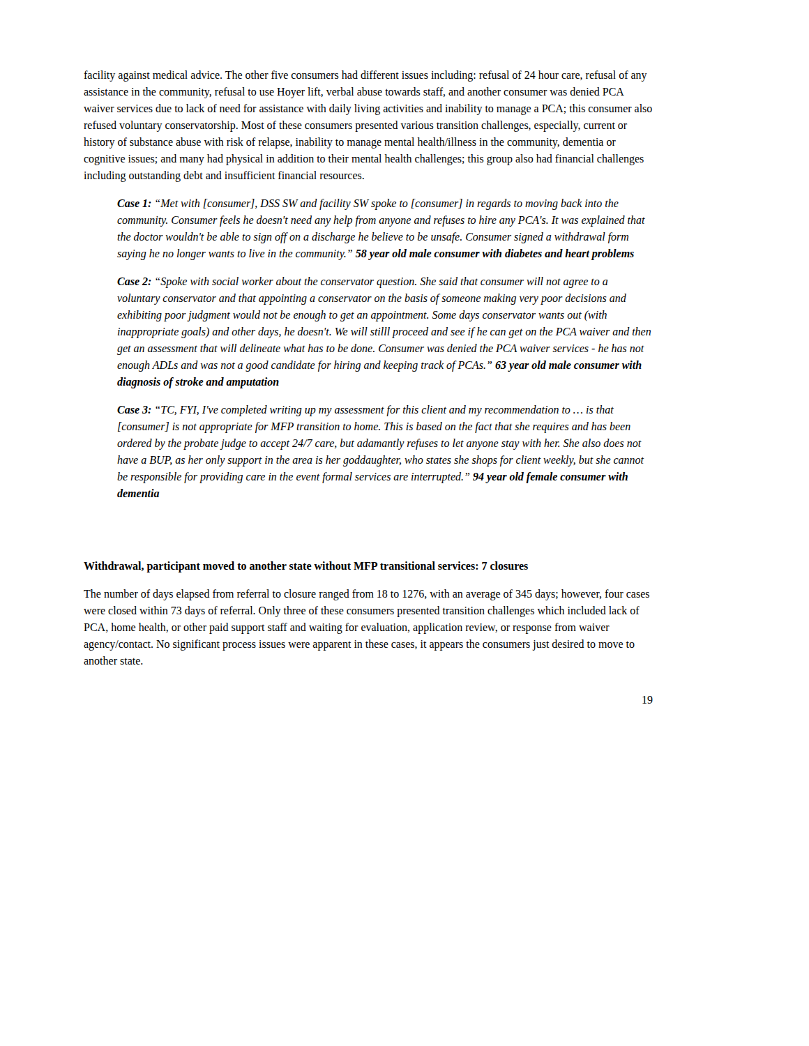facility against medical advice. The other five consumers had different issues including: refusal of 24 hour care, refusal of any assistance in the community, refusal to use Hoyer lift, verbal abuse towards staff, and another consumer was denied PCA waiver services due to lack of need for assistance with daily living activities and inability to manage a PCA; this consumer also refused voluntary conservatorship. Most of these consumers presented various transition challenges, especially, current or history of substance abuse with risk of relapse, inability to manage mental health/illness in the community, dementia or cognitive issues; and many had physical in addition to their mental health challenges; this group also had financial challenges including outstanding debt and insufficient financial resources.
Case 1: “Met with [consumer], DSS SW and facility SW spoke to [consumer] in regards to moving back into the community. Consumer feels he doesn't need any help from anyone and refuses to hire any PCA's. It was explained that the doctor wouldn't be able to sign off on a discharge he believe to be unsafe. Consumer signed a withdrawal form saying he no longer wants to live in the community.” 58 year old male consumer with diabetes and heart problems
Case 2: “Spoke with social worker about the conservator question. She said that consumer will not agree to a voluntary conservator and that appointing a conservator on the basis of someone making very poor decisions and exhibiting poor judgment would not be enough to get an appointment. Some days conservator wants out (with inappropriate goals) and other days, he doesn't. We will stilll proceed and see if he can get on the PCA waiver and then get an assessment that will delineate what has to be done. Consumer was denied the PCA waiver services - he has not enough ADLs and was not a good candidate for hiring and keeping track of PCAs.” 63 year old male consumer with diagnosis of stroke and amputation
Case 3: “TC, FYI, I've completed writing up my assessment for this client and my recommendation to … is that [consumer] is not appropriate for MFP transition to home. This is based on the fact that she requires and has been ordered by the probate judge to accept 24/7 care, but adamantly refuses to let anyone stay with her. She also does not have a BUP, as her only support in the area is her goddaughter, who states she shops for client weekly, but she cannot be responsible for providing care in the event formal services are interrupted.” 94 year old female consumer with dementia
Withdrawal, participant moved to another state without MFP transitional services: 7 closures
The number of days elapsed from referral to closure ranged from 18 to 1276, with an average of 345 days; however, four cases were closed within 73 days of referral. Only three of these consumers presented transition challenges which included lack of PCA, home health, or other paid support staff and waiting for evaluation, application review, or response from waiver agency/contact. No significant process issues were apparent in these cases, it appears the consumers just desired to move to another state.
19